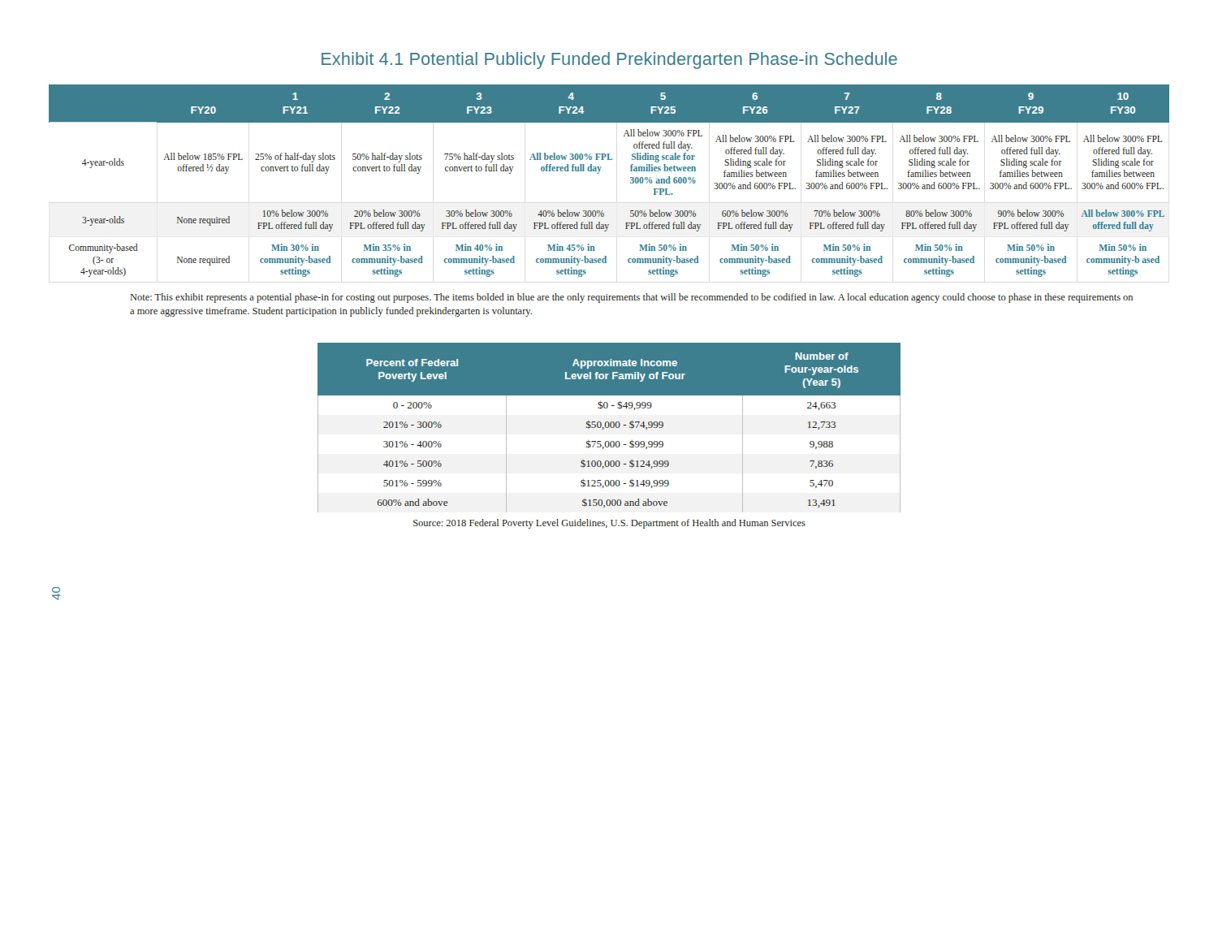Exhibit 4.1 Potential Publicly Funded Prekindergarten Phase-in Schedule
| | | 1 | 2 | 3 | 4 | 5 | 6 | 7 | 8 | 9 | 10 |
| --- | --- | --- | --- | --- | --- | --- | --- | --- | --- | --- | --- |
| FY20 | FY21 | FY22 | FY23 | FY24 | FY25 | FY26 | FY27 | FY28 | FY29 | FY30 |
| 4-year-olds | All below 185% FPL offered ½ day | 25% of half-day slots convert to full day | 50% half-day slots convert to full day | 75% half-day slots convert to full day | All below 300% FPL offered full day | All below 300% FPL offered full day. Sliding scale for families between 300% and 600% FPL. | All below 300% FPL offered full day. Sliding scale for families between 300% and 600% FPL. | All below 300% FPL offered full day. Sliding scale for families between 300% and 600% FPL. | All below 300% FPL offered full day. Sliding scale for families between 300% and 600% FPL. | All below 300% FPL offered full day. Sliding scale for families between 300% and 600% FPL. | All below 300% FPL offered full day. Sliding scale for families between 300% and 600% FPL. |
| 3-year-olds | None required | 10% below 300% FPL offered full day | 20% below 300% FPL offered full day | 30% below 300% FPL offered full day | 40% below 300% FPL offered full day | 50% below 300% FPL offered full day | 60% below 300% FPL offered full day | 70% below 300% FPL offered full day | 80% below 300% FPL offered full day | 90% below 300% FPL offered full day | All below 300% FPL offered full day |
| Community-based (3- or 4-year-olds) | None required | Min 30% in community-based settings | Min 35% in community-based settings | Min 40% in community-based settings | Min 45% in community-based settings | Min 50% in community-based settings | Min 50% in community-based settings | Min 50% in community-based settings | Min 50% in community-based settings | Min 50% in community-based settings | Min 50% in community-b ased settings |
Note: This exhibit represents a potential phase-in for costing out purposes. The items bolded in blue are the only requirements that will be recommended to be codified in law. A local education agency could choose to phase in these requirements on a more aggressive timeframe. Student participation in publicly funded prekindergarten is voluntary.
| Percent of Federal Poverty Level | Approximate Income Level for Family of Four | Number of Four-year-olds (Year 5) |
| --- | --- | --- |
| 0 - 200% | $0 - $49,999 | 24,663 |
| 201% - 300% | $50,000 - $74,999 | 12,733 |
| 301% - 400% | $75,000 - $99,999 | 9,988 |
| 401% - 500% | $100,000 - $124,999 | 7,836 |
| 501% - 599% | $125,000 - $149,999 | 5,470 |
| 600% and above | $150,000 and above | 13,491 |
Source: 2018 Federal Poverty Level Guidelines, U.S. Department of Health and Human Services
40